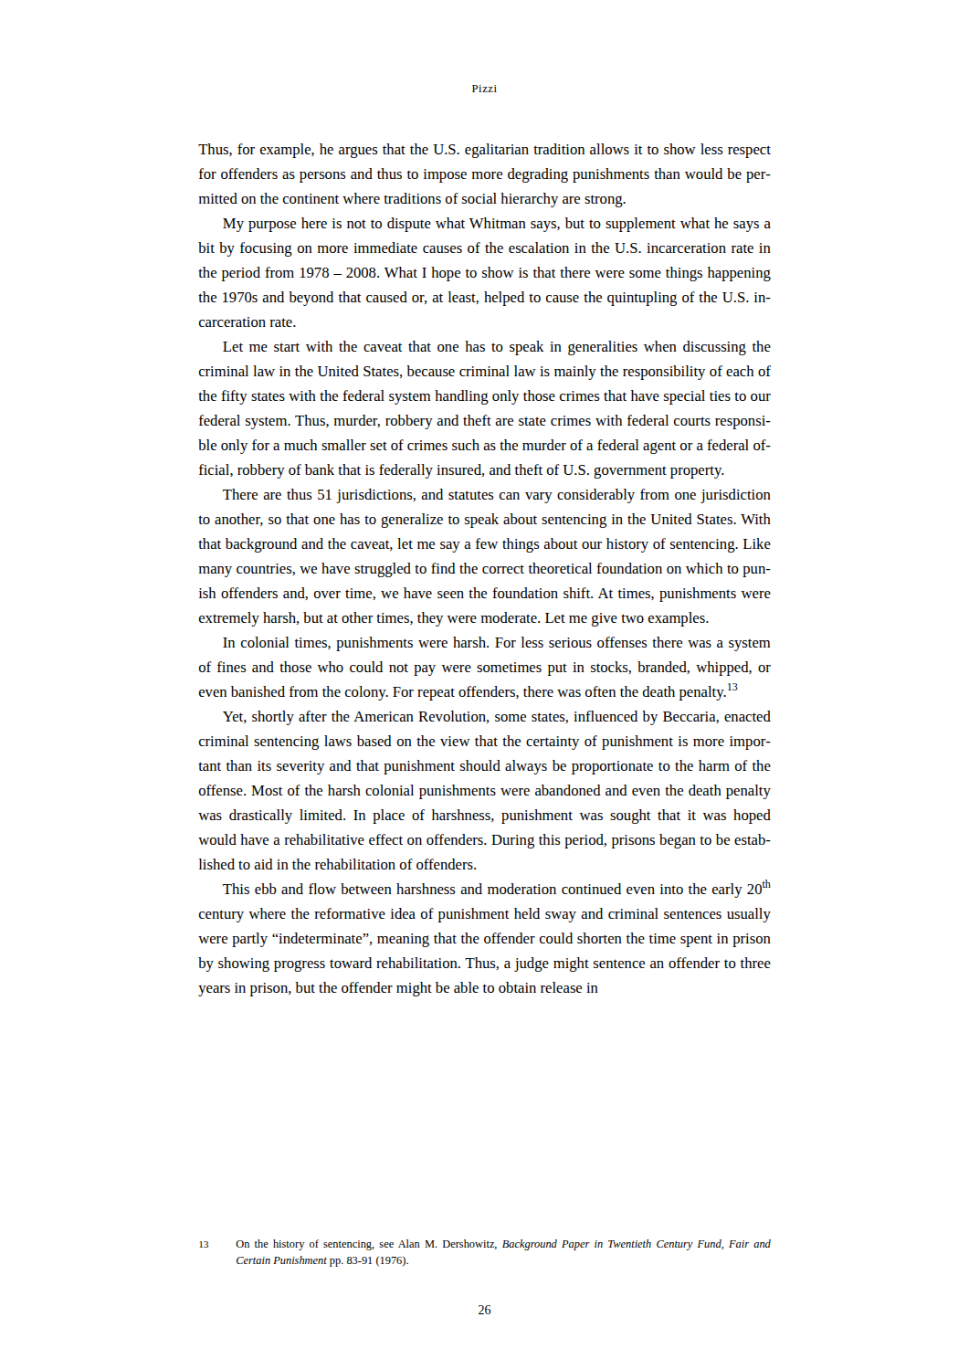Pizzi
Thus, for example, he argues that the U.S. egalitarian tradition allows it to show less respect for offenders as persons and thus to impose more degrading punishments than would be permitted on the continent where traditions of social hierarchy are strong.
My purpose here is not to dispute what Whitman says, but to supplement what he says a bit by focusing on more immediate causes of the escalation in the U.S. incarceration rate in the period from 1978 – 2008. What I hope to show is that there were some things happening the 1970s and beyond that caused or, at least, helped to cause the quintupling of the U.S. incarceration rate.
Let me start with the caveat that one has to speak in generalities when discussing the criminal law in the United States, because criminal law is mainly the responsibility of each of the fifty states with the federal system handling only those crimes that have special ties to our federal system. Thus, murder, robbery and theft are state crimes with federal courts responsible only for a much smaller set of crimes such as the murder of a federal agent or a federal official, robbery of bank that is federally insured, and theft of U.S. government property.
There are thus 51 jurisdictions, and statutes can vary considerably from one jurisdiction to another, so that one has to generalize to speak about sentencing in the United States. With that background and the caveat, let me say a few things about our history of sentencing. Like many countries, we have struggled to find the correct theoretical foundation on which to punish offenders and, over time, we have seen the foundation shift. At times, punishments were extremely harsh, but at other times, they were moderate. Let me give two examples.
In colonial times, punishments were harsh. For less serious offenses there was a system of fines and those who could not pay were sometimes put in stocks, branded, whipped, or even banished from the colony. For repeat offenders, there was often the death penalty.13
Yet, shortly after the American Revolution, some states, influenced by Beccaria, enacted criminal sentencing laws based on the view that the certainty of punishment is more important than its severity and that punishment should always be proportionate to the harm of the offense. Most of the harsh colonial punishments were abandoned and even the death penalty was drastically limited. In place of harshness, punishment was sought that it was hoped would have a rehabilitative effect on offenders. During this period, prisons began to be established to aid in the rehabilitation of offenders.
This ebb and flow between harshness and moderation continued even into the early 20th century where the reformative idea of punishment held sway and criminal sentences usually were partly “indeterminate”, meaning that the offender could shorten the time spent in prison by showing progress toward rehabilitation. Thus, a judge might sentence an offender to three years in prison, but the offender might be able to obtain release in
13
On the history of sentencing, see Alan M. Dershowitz, Background Paper in Twentieth Century Fund, Fair and Certain Punishment pp. 83-91 (1976).
26